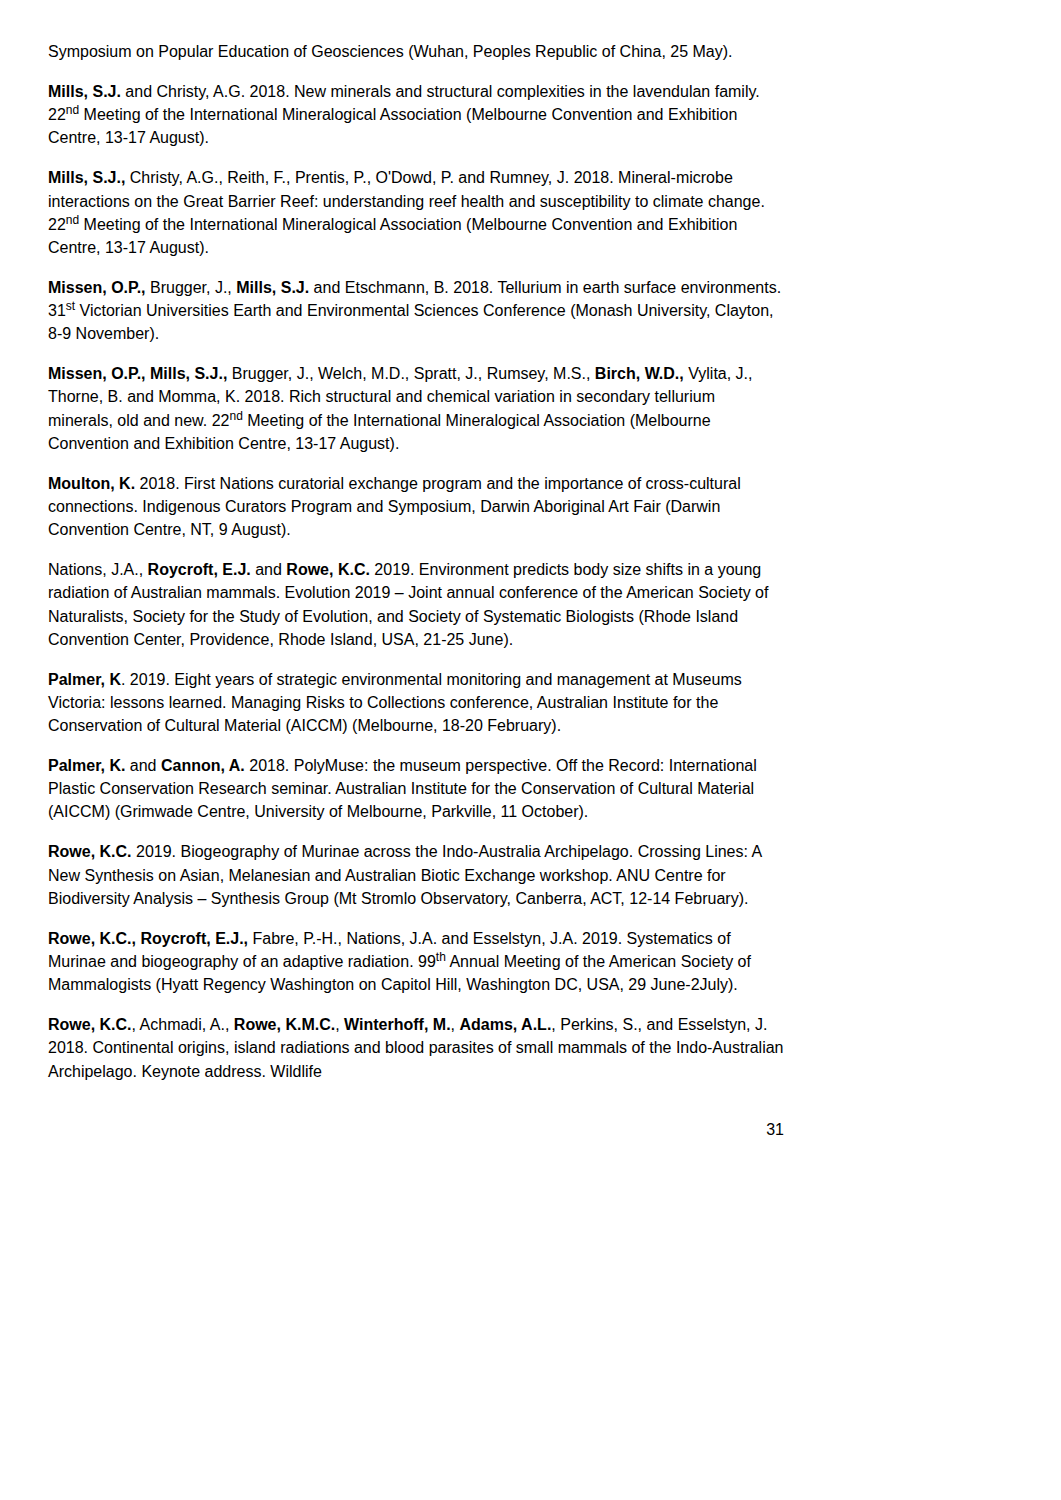Symposium on Popular Education of Geosciences (Wuhan, Peoples Republic of China, 25 May).
Mills, S.J. and Christy, A.G. 2018. New minerals and structural complexities in the lavendulan family. 22nd Meeting of the International Mineralogical Association (Melbourne Convention and Exhibition Centre, 13-17 August).
Mills, S.J., Christy, A.G., Reith, F., Prentis, P., O'Dowd, P. and Rumney, J. 2018. Mineral-microbe interactions on the Great Barrier Reef: understanding reef health and susceptibility to climate change. 22nd Meeting of the International Mineralogical Association (Melbourne Convention and Exhibition Centre, 13-17 August).
Missen, O.P., Brugger, J., Mills, S.J. and Etschmann, B. 2018. Tellurium in earth surface environments. 31st Victorian Universities Earth and Environmental Sciences Conference (Monash University, Clayton, 8-9 November).
Missen, O.P., Mills, S.J., Brugger, J., Welch, M.D., Spratt, J., Rumsey, M.S., Birch, W.D., Vylita, J., Thorne, B. and Momma, K. 2018. Rich structural and chemical variation in secondary tellurium minerals, old and new. 22nd Meeting of the International Mineralogical Association (Melbourne Convention and Exhibition Centre, 13-17 August).
Moulton, K. 2018. First Nations curatorial exchange program and the importance of cross-cultural connections. Indigenous Curators Program and Symposium, Darwin Aboriginal Art Fair (Darwin Convention Centre, NT, 9 August).
Nations, J.A., Roycroft, E.J. and Rowe, K.C. 2019. Environment predicts body size shifts in a young radiation of Australian mammals. Evolution 2019 – Joint annual conference of the American Society of Naturalists, Society for the Study of Evolution, and Society of Systematic Biologists (Rhode Island Convention Center, Providence, Rhode Island, USA, 21-25 June).
Palmer, K. 2019. Eight years of strategic environmental monitoring and management at Museums Victoria: lessons learned. Managing Risks to Collections conference, Australian Institute for the Conservation of Cultural Material (AICCM) (Melbourne, 18-20 February).
Palmer, K. and Cannon, A. 2018. PolyMuse: the museum perspective. Off the Record: International Plastic Conservation Research seminar. Australian Institute for the Conservation of Cultural Material (AICCM) (Grimwade Centre, University of Melbourne, Parkville, 11 October).
Rowe, K.C. 2019. Biogeography of Murinae across the Indo-Australia Archipelago. Crossing Lines: A New Synthesis on Asian, Melanesian and Australian Biotic Exchange workshop. ANU Centre for Biodiversity Analysis – Synthesis Group (Mt Stromlo Observatory, Canberra, ACT, 12-14 February).
Rowe, K.C., Roycroft, E.J., Fabre, P.-H., Nations, J.A. and Esselstyn, J.A. 2019. Systematics of Murinae and biogeography of an adaptive radiation. 99th Annual Meeting of the American Society of Mammalogists (Hyatt Regency Washington on Capitol Hill, Washington DC, USA, 29 June-2July).
Rowe, K.C., Achmadi, A., Rowe, K.M.C., Winterhoff, M., Adams, A.L., Perkins, S., and Esselstyn, J. 2018. Continental origins, island radiations and blood parasites of small mammals of the Indo-Australian Archipelago. Keynote address. Wildlife
31